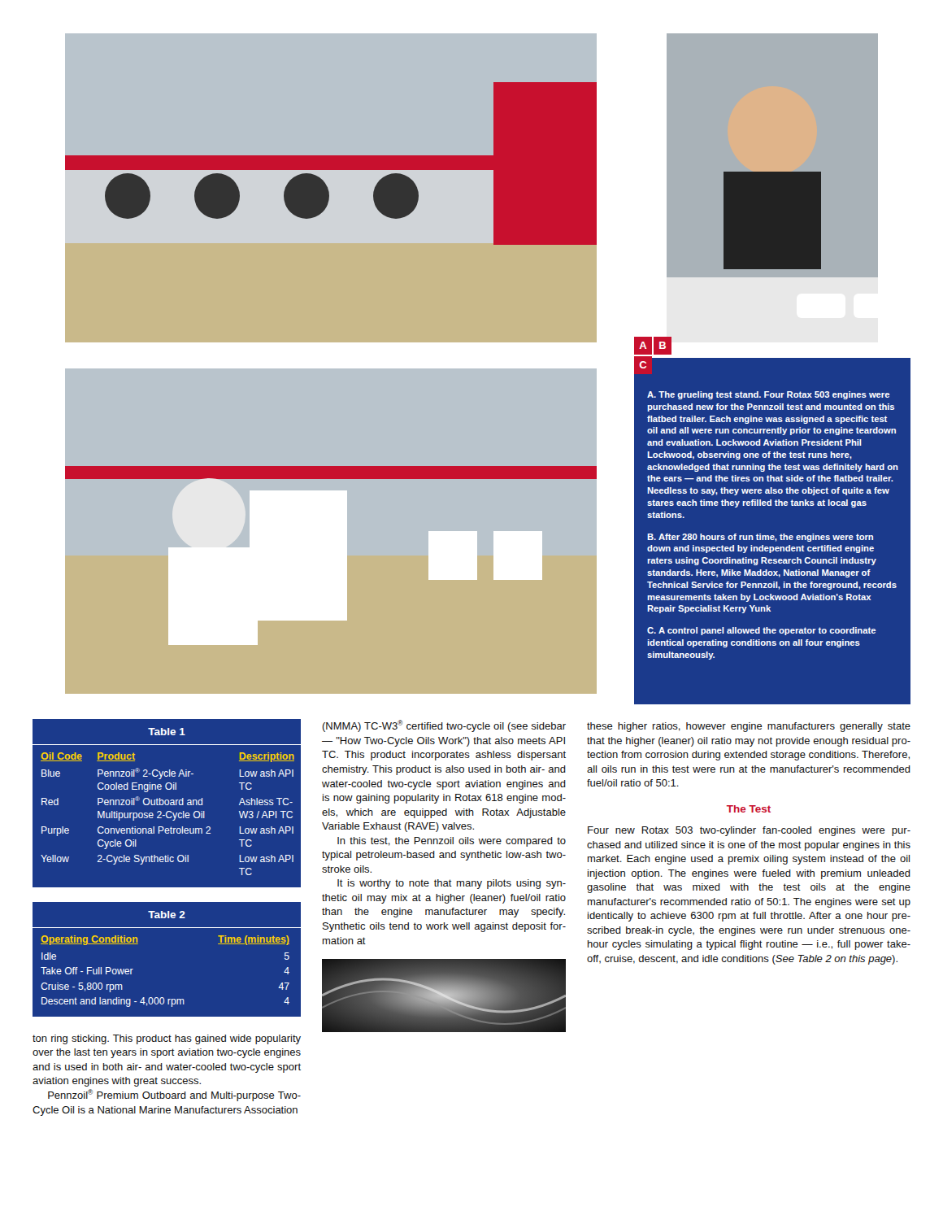A B
C
A. The grueling test stand. Four Rotax 503 engines were purchased new for the Pennzoil test and mounted on this flatbed trailer. Each engine was assigned a specific test oil and all were run concurrently prior to engine teardown and evaluation. Lockwood Aviation President Phil Lockwood, observing one of the test runs here, acknowledged that running the test was definitely hard on the ears — and the tires on that side of the flatbed trailer. Needless to say, they were also the object of quite a few stares each time they refilled the tanks at local gas stations.
B. After 280 hours of run time, the engines were torn down and inspected by independent certified engine raters using Coordinating Research Council industry standards. Here, Mike Maddox, National Manager of Technical Service for Pennzoil, in the foreground, records measurements taken by Lockwood Aviation's Rotax Repair Specialist Kerry Yunk
C. A control panel allowed the operator to coordinate identical operating conditions on all four engines simultaneously.
Table 1
| Oil Code | Product | Description |
| --- | --- | --- |
| Blue | Pennzoil ® 2-Cycle Air-Cooled Engine Oil | Low ash API TC |
| Red | Pennzoil ® Outboard and Multipurpose 2-Cycle Oil | Ashless TC-W3 / API TC |
| Purple | Conventional Petroleum 2 Cycle Oil | Low ash API TC |
| Yellow | 2-Cycle Synthetic Oil | Low ash API TC |
Table 2
| Operating Condition | Time (minutes) |
| --- | --- |
| Idle | 5 |
| Take Off - Full Power | 4 |
| Cruise - 5,800 rpm | 47 |
| Descent and landing - 4,000 rpm | 4 |
ton ring sticking. This product has gained wide popularity over the last ten years in sport aviation two-cycle engines and is used in both air- and water-cooled two-cycle sport aviation engines with great success.
Pennzoil® Premium Outboard and Multi-purpose Two-Cycle Oil is a National Marine Manufacturers Association
(NMMA) TC-W3® certified two-cycle oil (see sidebar — "How Two-Cycle Oils Work") that also meets API TC. This product incorporates ashless dispersant chemistry. This product is also used in both air- and water-cooled two-cycle sport aviation engines and is now gaining popularity in Rotax 618 engine models, which are equipped with Rotax Adjustable Variable Exhaust (RAVE) valves.
In this test, the Pennzoil oils were compared to typical petroleum-based and synthetic low-ash two-stroke oils.
It is worthy to note that many pilots using synthetic oil may mix at a higher (leaner) fuel/oil ratio than the engine manufacturer may specify. Synthetic oils tend to work well against deposit formation at
these higher ratios, however engine manufacturers generally state that the higher (leaner) oil ratio may not provide enough residual protection from corrosion during extended storage conditions. Therefore, all oils run in this test were run at the manufacturer's recommended fuel/oil ratio of 50:1.
The Test
Four new Rotax 503 two-cylinder fan-cooled engines were purchased and utilized since it is one of the most popular engines in this market. Each engine used a premix oiling system instead of the oil injection option. The engines were fueled with premium unleaded gasoline that was mixed with the test oils at the engine manufacturer's recommended ratio of 50:1. The engines were set up identically to achieve 6300 rpm at full throttle. After a one hour prescribed break-in cycle, the engines were run under strenuous one-hour cycles simulating a typical flight routine — i.e., full power takeoff, cruise, descent, and idle conditions (See Table 2 on this page).